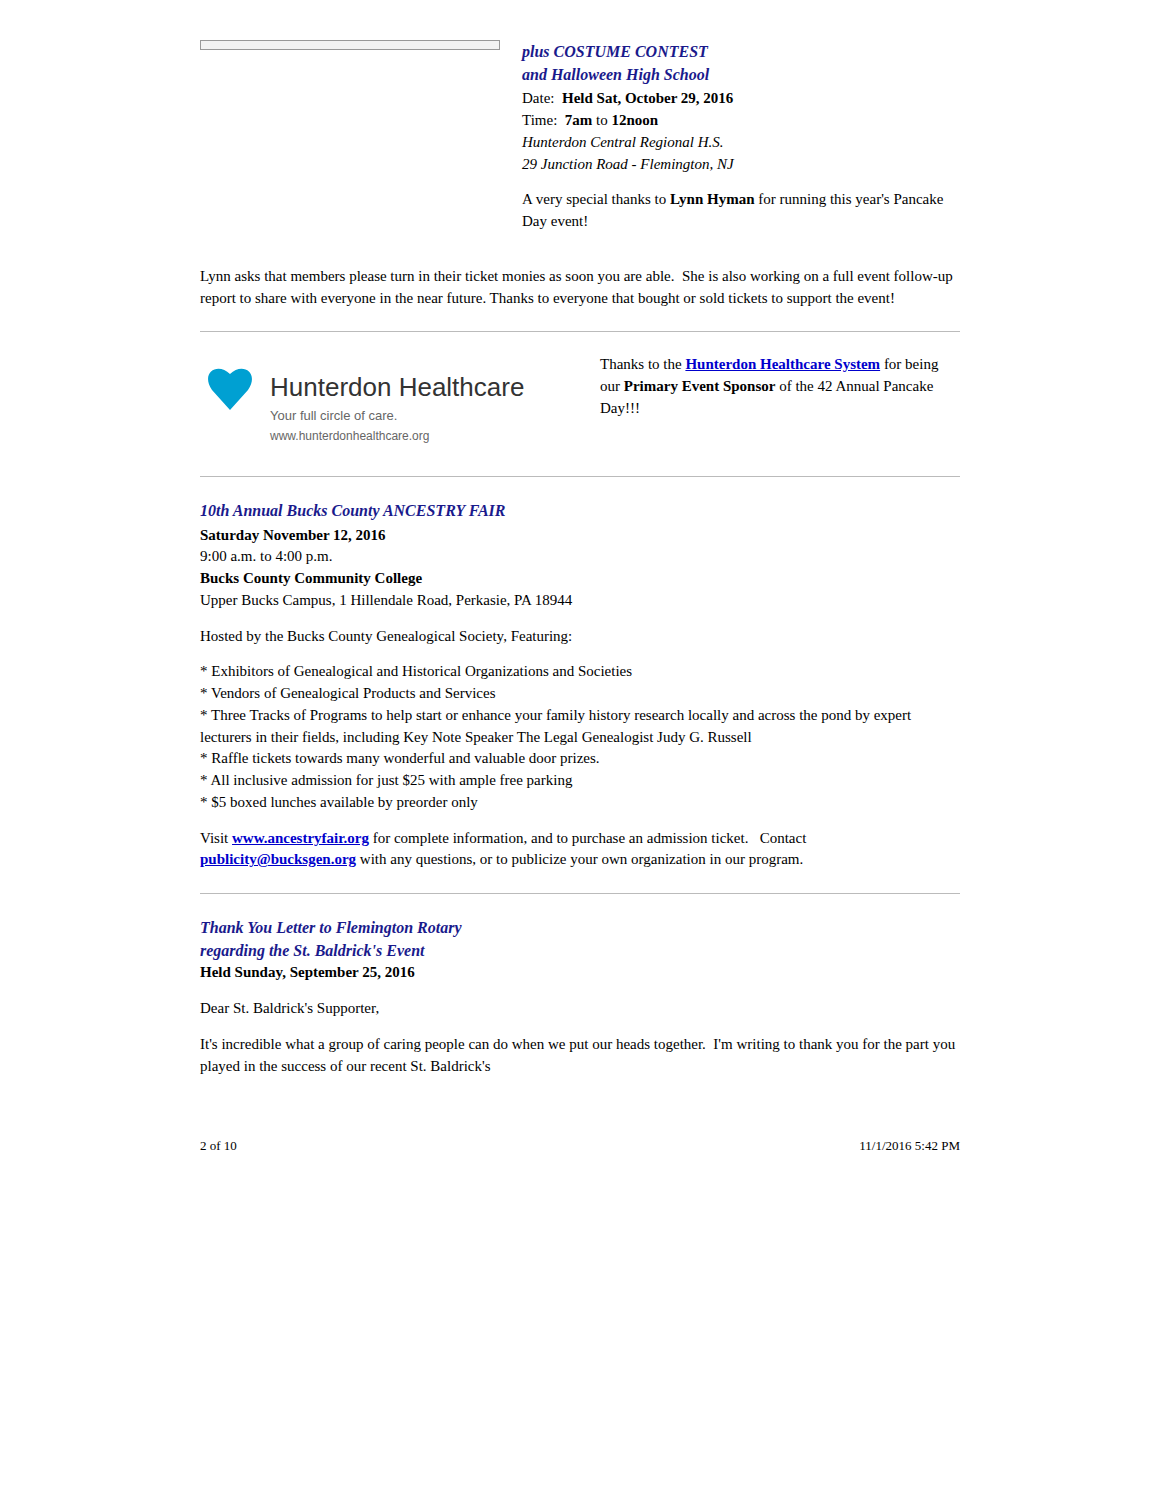plus COSTUME CONTEST
and Halloween High School
Date: Held Sat, October 29, 2016
Time: 7am to 12noon
Hunterdon Central Regional H.S.
29 Junction Road - Flemington, NJ
A very special thanks to Lynn Hyman for running this year's Pancake Day event!
Lynn asks that members please turn in their ticket monies as soon you are able. She is also working on a full event follow-up report to share with everyone in the near future. Thanks to everyone that bought or sold tickets to support the event!
Thanks to the Hunterdon Healthcare System for being our Primary Event Sponsor of the 42 Annual Pancake Day!!!
10th Annual Bucks County ANCESTRY FAIR
Saturday November 12, 2016
9:00 a.m. to 4:00 p.m.
Bucks County Community College
Upper Bucks Campus, 1 Hillendale Road, Perkasie, PA 18944
Hosted by the Bucks County Genealogical Society, Featuring:
* Exhibitors of Genealogical and Historical Organizations and Societies
* Vendors of Genealogical Products and Services
* Three Tracks of Programs to help start or enhance your family history research locally and across the pond by expert lecturers in their fields, including Key Note Speaker The Legal Genealogist Judy G. Russell
* Raffle tickets towards many wonderful and valuable door prizes.
* All inclusive admission for just $25 with ample free parking
* $5 boxed lunches available by preorder only
Visit www.ancestryfair.org for complete information, and to purchase an admission ticket. Contact publicity@bucksgen.org with any questions, or to publicize your own organization in our program.
Thank You Letter to Flemington Rotary
regarding the St. Baldrick's Event
Held Sunday, September 25, 2016
Dear St. Baldrick's Supporter,
It's incredible what a group of caring people can do when we put our heads together. I'm writing to thank you for the part you played in the success of our recent St. Baldrick's
2 of 10
11/1/2016 5:42 PM